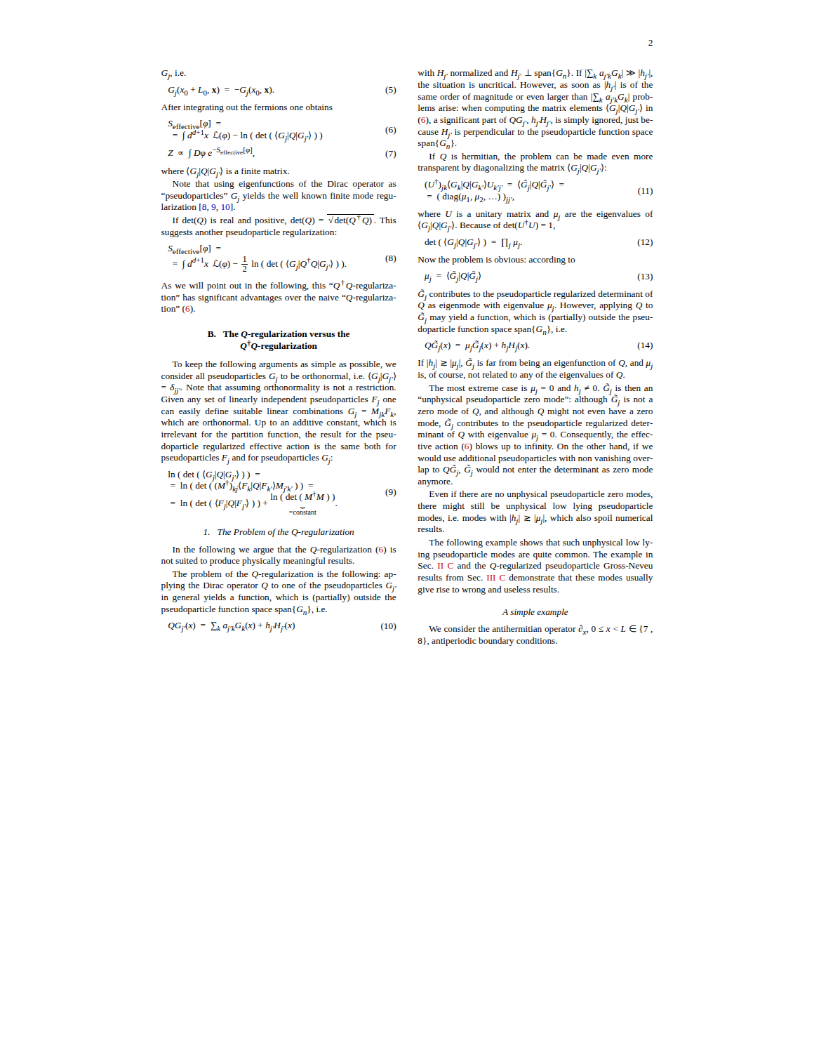2
Gj, i.e.
Gj(x0 + L0, x) = −Gj(x0, x). (5)
After integrating out the fermions one obtains
Seffective[φ] = = ∫ dd+1x  ℒ(φ) − ln ( det ( ⟨Gj|Q|Gj′⟩ ) ) (6)
Z ∝ ∫ Dφ e−Seffective[φ], (7)
where ⟨Gj|Q|Gj′⟩ is a finite matrix.
Note that using eigenfunctions of the Dirac operator as “pseudoparticles” Gj yields the well known finite mode regularization [8, 9, 10].
If det(Q) is real and positive, det(Q) = √det(Q†Q). This suggests another pseudoparticle regularization:
Seffective[φ] = = ∫ dd+1x  ℒ(φ) − 12 ln ( det ( ⟨Gj|Q†Q|Gj′⟩ ) ). (8)
As we will point out in the following, this “Q†Q-regularization” has significant advantages over the naive “Q-regularization” (6).
B. The Q-regularization versus the
Q†Q-regularization
To keep the following arguments as simple as possible, we consider all pseudoparticles Gj to be orthonormal, i.e. ⟨Gj|Gj′⟩ = δjj′. Note that assuming orthonormality is not a restriction. Given any set of linearly independent pseudoparticles Fj one can easily define suitable linear combinations Gj = MjkFk, which are orthonormal. Up to an additive constant, which is irrelevant for the partition function, the result for the pseudoparticle regularized effective action is the same both for pseudoparticles Fj and for pseudoparticles Gj:
ln ( det ( ⟨Gj|Q|Gj′⟩ ) ) = = ln ( det ( (M†)kj⟨Fk|Q|Fk′⟩Mj′k′ ) ) = = ln ( det ( ⟨Fj|Q|Fj′⟩ ) ) + ln ( det ( M†M ) )⏟=constant. (9)
1. The Problem of the Q-regularization
In the following we argue that the Q-regularization (6) is not suited to produce physically meaningful results.
The problem of the Q-regularization is the following: applying the Dirac operator Q to one of the pseudoparticles Gj′ in general yields a function, which is (partially) outside the pseudoparticle function space span{Gn}, i.e.
QGj′(x) = ∑k aj′kGk(x) + hj′Hj′(x) (10)
with Hj′ normalized and Hj′ ⊥ span{Gn}. If |∑k aj′kGk| ≫ |hj′|, the situation is uncritical. However, as soon as |hj′| is of the same order of magnitude or even larger than |∑k aj′kGk| problems arise: when computing the matrix elements ⟨Gj|Q|Gj′⟩ in (6), a significant part of QGj′, hj′Hj′, is simply ignored, just because Hj′ is perpendicular to the pseudoparticle function space span{Gn}.
If Q is hermitian, the problem can be made even more transparent by diagonalizing the matrix ⟨Gj|Q|Gj′⟩:
(U†)jk⟨Gk|Q|Gk′⟩Uk′j′ = ⟨G̃j|Q|G̃j′⟩ = = ( diag(μ1, μ2, …) )jj′, (11)
where U is a unitary matrix and μj are the eigenvalues of ⟨Gj|Q|Gj′⟩. Because of det(U†U) = 1,
det ( ⟨Gj|Q|Gj′⟩ ) = ∏j μj. (12)
Now the problem is obvious: according to
μj = ⟨G̃j|Q|G̃j⟩ (13)
G̃j contributes to the pseudoparticle regularized determinant of Q as eigenmode with eigenvalue μj. However, applying Q to G̃j may yield a function, which is (partially) outside the pseudoparticle function space span{Gn}, i.e.
QG̃j(x) = μjG̃j(x) + hjHj(x). (14)
If |hj| ≳ |μj|, G̃j is far from being an eigenfunction of Q, and μj is, of course, not related to any of the eigenvalues of Q.
The most extreme case is μj = 0 and hj ≠ 0. G̃j is then an “unphysical pseudoparticle zero mode”: although G̃j is not a zero mode of Q, and although Q might not even have a zero mode, G̃j contributes to the pseudoparticle regularized determinant of Q with eigenvalue μj = 0. Consequently, the effective action (6) blows up to infinity. On the other hand, if we would use additional pseudoparticles with non vanishing overlap to QG̃j, G̃j would not enter the determinant as zero mode anymore.
Even if there are no unphysical pseudoparticle zero modes, there might still be unphysical low lying pseudoparticle modes, i.e. modes with |hj| ≳ |μj|, which also spoil numerical results.
The following example shows that such unphysical low lying pseudoparticle modes are quite common. The example in Sec. II C and the Q-regularized pseudoparticle Gross-Neveu results from Sec. III C demonstrate that these modes usually give rise to wrong and useless results.
A simple example
We consider the antihermitian operator ∂x, 0 ≤ x < L ∈ {7 , 8}, antiperiodic boundary conditions.